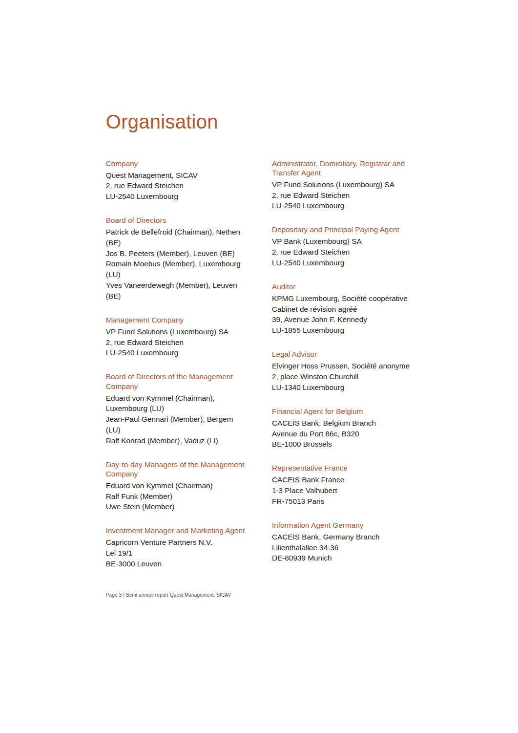Organisation
Company
Quest Management, SICAV
2, rue Edward Steichen
LU-2540 Luxembourg
Board of Directors
Patrick de Bellefroid (Chairman), Nethen (BE)
Jos B. Peeters (Member), Leuven (BE)
Romain Moebus (Member), Luxembourg (LU)
Yves Vaneerdewegh (Member), Leuven (BE)
Management Company
VP Fund Solutions (Luxembourg) SA
2, rue Edward Steichen
LU-2540 Luxembourg
Board of Directors of the Management
Company
Eduard von Kymmel (Chairman),
Luxembourg (LU)
Jean-Paul Gennari (Member), Bergem (LU)
Ralf Konrad (Member), Vaduz (LI)
Day-to-day Managers of the Management
Company
Eduard von Kymmel (Chairman)
Ralf Funk (Member)
Uwe Stein (Member)
Investment Manager and Marketing Agent
Capricorn Venture Partners N.V.
Lei 19/1
BE-3000 Leuven
Administrator, Domiciliary, Registrar and
Transfer Agent
VP Fund Solutions (Luxembourg) SA
2, rue Edward Steichen
LU-2540 Luxembourg
Depositary and Principal Paying Agent
VP Bank (Luxembourg) SA
2, rue Edward Steichen
LU-2540 Luxembourg
Auditor
KPMG Luxembourg, Société coopérative
Cabinet de révision agréé
39, Avenue John F. Kennedy
LU-1855 Luxembourg
Legal Advisor
Elvinger Hoss Prussen, Société anonyme
2, place Winston Churchill
LU-1340 Luxembourg
Financial Agent for Belgium
CACEIS Bank, Belgium Branch
Avenue du Port 86c, B320
BE-1000 Brussels
Representative France
CACEIS Bank France
1-3 Place Valhubert
FR-75013 Paris
Information Agent Germany
CACEIS Bank, Germany Branch
Lilienthalallee 34-36
DE-80939 Munich
Page 3 | Semi annual report Quest Management, SICAV